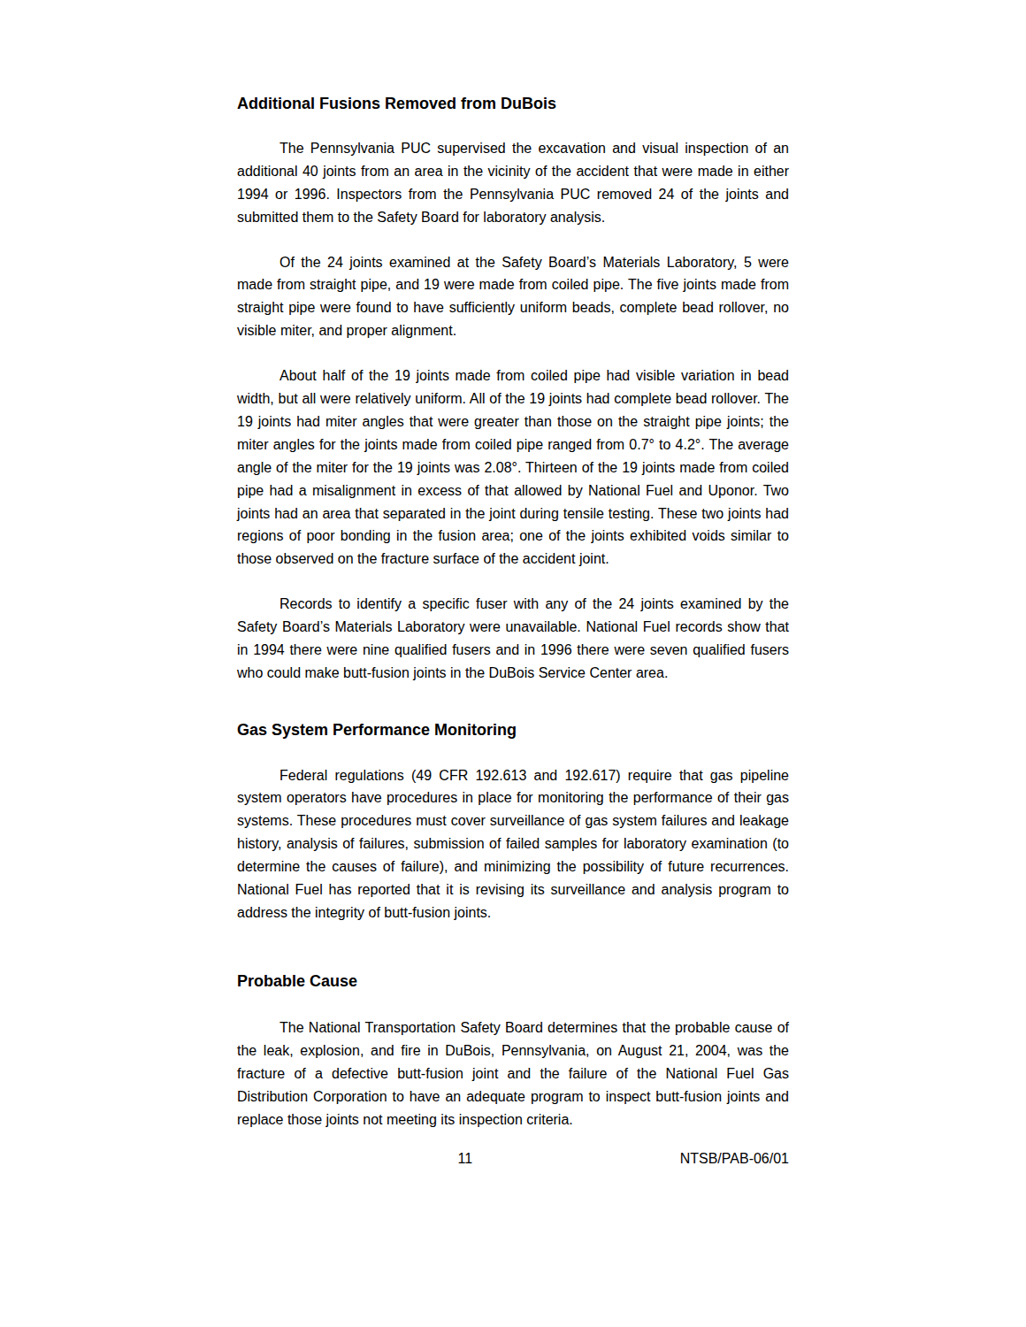Additional Fusions Removed from DuBois
The Pennsylvania PUC supervised the excavation and visual inspection of an additional 40 joints from an area in the vicinity of the accident that were made in either 1994 or 1996. Inspectors from the Pennsylvania PUC removed 24 of the joints and submitted them to the Safety Board for laboratory analysis.
Of the 24 joints examined at the Safety Board’s Materials Laboratory, 5 were made from straight pipe, and 19 were made from coiled pipe. The five joints made from straight pipe were found to have sufficiently uniform beads, complete bead rollover, no visible miter, and proper alignment.
About half of the 19 joints made from coiled pipe had visible variation in bead width, but all were relatively uniform. All of the 19 joints had complete bead rollover. The 19 joints had miter angles that were greater than those on the straight pipe joints; the miter angles for the joints made from coiled pipe ranged from 0.7° to 4.2°. The average angle of the miter for the 19 joints was 2.08°. Thirteen of the 19 joints made from coiled pipe had a misalignment in excess of that allowed by National Fuel and Uponor. Two joints had an area that separated in the joint during tensile testing. These two joints had regions of poor bonding in the fusion area; one of the joints exhibited voids similar to those observed on the fracture surface of the accident joint.
Records to identify a specific fuser with any of the 24 joints examined by the Safety Board’s Materials Laboratory were unavailable. National Fuel records show that in 1994 there were nine qualified fusers and in 1996 there were seven qualified fusers who could make butt-fusion joints in the DuBois Service Center area.
Gas System Performance Monitoring
Federal regulations (49 CFR 192.613 and 192.617) require that gas pipeline system operators have procedures in place for monitoring the performance of their gas systems. These procedures must cover surveillance of gas system failures and leakage history, analysis of failures, submission of failed samples for laboratory examination (to determine the causes of failure), and minimizing the possibility of future recurrences. National Fuel has reported that it is revising its surveillance and analysis program to address the integrity of butt-fusion joints.
Probable Cause
The National Transportation Safety Board determines that the probable cause of the leak, explosion, and fire in DuBois, Pennsylvania, on August 21, 2004, was the fracture of a defective butt-fusion joint and the failure of the National Fuel Gas Distribution Corporation to have an adequate program to inspect butt-fusion joints and replace those joints not meeting its inspection criteria.
11 NTSB/PAB-06/01